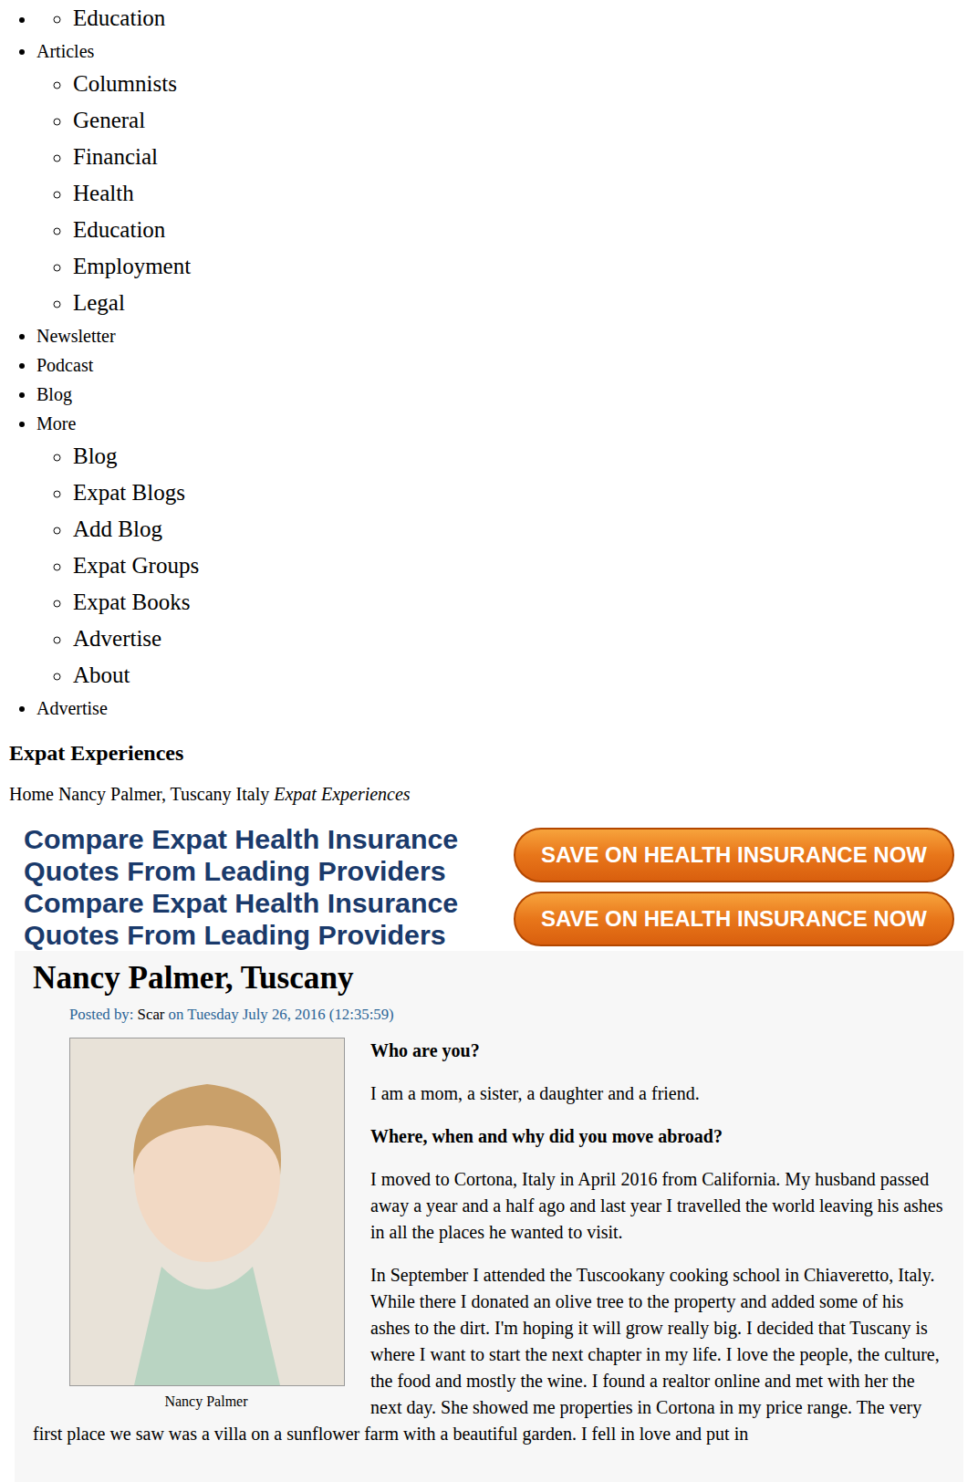Education
Articles
Columnists
General
Financial
Health
Education
Employment
Legal
Newsletter
Podcast
Blog
More
Blog
Expat Blogs
Add Blog
Expat Groups
Expat Books
Advertise
About
Advertise
Expat Experiences
Home Nancy Palmer, Tuscany Italy Expat Experiences
Compare Expat Health Insurance
Quotes From Leading Providers
SAVE ON HEALTH INSURANCE NOW
Compare Expat Health Insurance
Quotes From Leading Providers
SAVE ON HEALTH INSURANCE NOW
Nancy Palmer, Tuscany
Posted by: Scar on Tuesday July 26, 2016 (12:35:59)
Nancy Palmer
Who are you?
I am a mom, a sister, a daughter and a friend.
Where, when and why did you move abroad?
I moved to Cortona, Italy in April 2016 from California. My husband passed away a year and a half ago and last year I travelled the world leaving his ashes in all the places he wanted to visit.
In September I attended the Tuscookany cooking school in Chiaveretto, Italy. While there I donated an olive tree to the property and added some of his ashes to the dirt. I'm hoping it will grow really big. I decided that Tuscany is where I want to start the next chapter in my life. I love the people, the culture, the food and mostly the wine. I found a realtor online and met with her the next day. She showed me properties in Cortona in my price range. The very first place we saw was a villa on a sunflower farm with a beautiful garden. I fell in love and put in